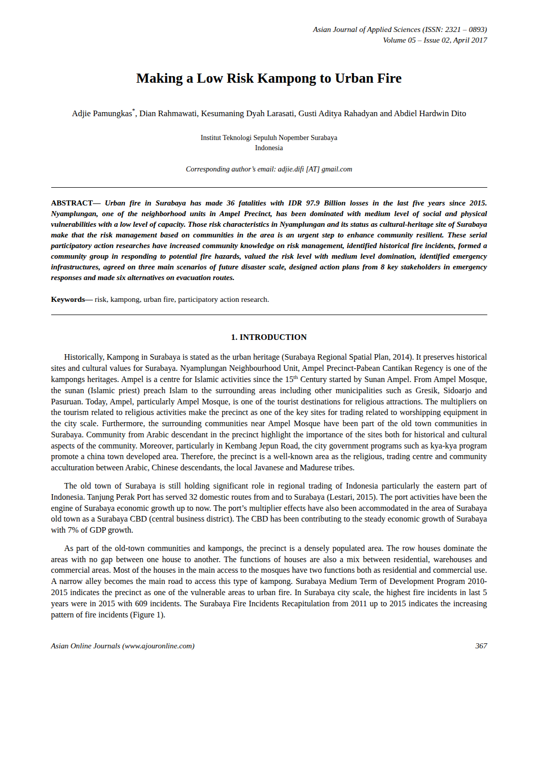Asian Journal of Applied Sciences (ISSN: 2321 – 0893)
Volume 05 – Issue 02, April 2017
Making a Low Risk Kampong to Urban Fire
Adjie Pamungkas*, Dian Rahmawati, Kesumaning Dyah Larasati, Gusti Aditya Rahadyan and Abdiel Hardwin Dito
Institut Teknologi Sepuluh Nopember Surabaya
Indonesia
Corresponding author’s email: adjie.difi [AT] gmail.com
ABSTRACT— Urban fire in Surabaya has made 36 fatalities with IDR 97.9 Billion losses in the last five years since 2015. Nyamplungan, one of the neighborhood units in Ampel Precinct, has been dominated with medium level of social and physical vulnerabilities with a low level of capacity. Those risk characteristics in Nyamplungan and its status as cultural-heritage site of Surabaya make that the risk management based on communities in the area is an urgent step to enhance community resilient. These serial participatory action researches have increased community knowledge on risk management, identified historical fire incidents, formed a community group in responding to potential fire hazards, valued the risk level with medium level domination, identified emergency infrastructures, agreed on three main scenarios of future disaster scale, designed action plans from 8 key stakeholders in emergency responses and made six alternatives on evacuation routes.
Keywords— risk, kampong, urban fire, participatory action research.
1. INTRODUCTION
Historically, Kampong in Surabaya is stated as the urban heritage (Surabaya Regional Spatial Plan, 2014). It preserves historical sites and cultural values for Surabaya. Nyamplungan Neighbourhood Unit, Ampel Precinct-Pabean Cantikan Regency is one of the kampongs heritages. Ampel is a centre for Islamic activities since the 15th Century started by Sunan Ampel. From Ampel Mosque, the sunan (Islamic priest) preach Islam to the surrounding areas including other municipalities such as Gresik, Sidoarjo and Pasuruan. Today, Ampel, particularly Ampel Mosque, is one of the tourist destinations for religious attractions. The multipliers on the tourism related to religious activities make the precinct as one of the key sites for trading related to worshipping equipment in the city scale. Furthermore, the surrounding communities near Ampel Mosque have been part of the old town communities in Surabaya. Community from Arabic descendant in the precinct highlight the importance of the sites both for historical and cultural aspects of the community. Moreover, particularly in Kembang Jepun Road, the city government programs such as kya-kya program promote a china town developed area. Therefore, the precinct is a well-known area as the religious, trading centre and community acculturation between Arabic, Chinese descendants, the local Javanese and Madurese tribes.
The old town of Surabaya is still holding significant role in regional trading of Indonesia particularly the eastern part of Indonesia. Tanjung Perak Port has served 32 domestic routes from and to Surabaya (Lestari, 2015). The port activities have been the engine of Surabaya economic growth up to now. The port’s multiplier effects have also been accommodated in the area of Surabaya old town as a Surabaya CBD (central business district). The CBD has been contributing to the steady economic growth of Surabaya with 7% of GDP growth.
As part of the old-town communities and kampongs, the precinct is a densely populated area. The row houses dominate the areas with no gap between one house to another. The functions of houses are also a mix between residential, warehouses and commercial areas. Most of the houses in the main access to the mosques have two functions both as residential and commercial use. A narrow alley becomes the main road to access this type of kampong. Surabaya Medium Term of Development Program 2010-2015 indicates the precinct as one of the vulnerable areas to urban fire. In Surabaya city scale, the highest fire incidents in last 5 years were in 2015 with 609 incidents. The Surabaya Fire Incidents Recapitulation from 2011 up to 2015 indicates the increasing pattern of fire incidents (Figure 1).
Asian Online Journals (www.ajouronline.com) 367